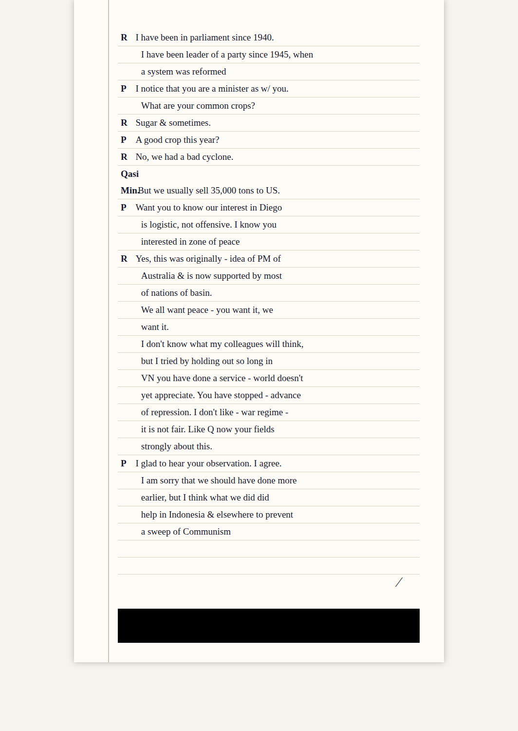RI have been in parliament since 1940.
I have been leader of a party since 1945, when
a system was reformed
PI notice that you are a minister as w/ you.
What are your common crops?
RSugar & sometimes.
PA good crop this year?
RNo, we had a bad cyclone.
Qasi Min. But we usually sell 35,000 tons to US.
PWant you to know our interest in Diego
is logistic, not offensive. I know you
interested in zone of peace
RYes, this was originally - idea of PM of
Australia & is now supported by most
of nations of basin.
We all want peace - you want it, we
want it.
I don't know what my colleagues will think,
but I tried by holding out so long in
VN you have done a service - world doesn't
yet appreciate. You have stopped - advance
of repression. I don't like - war regime -
it is not fair. Like Q now your fields
strongly about this.
PI glad to hear your observation. I agree.
I am sorry that we should have done more
earlier, but I think what we did did
help in Indonesia & elsewhere to prevent
a sweep of Communism
⁄